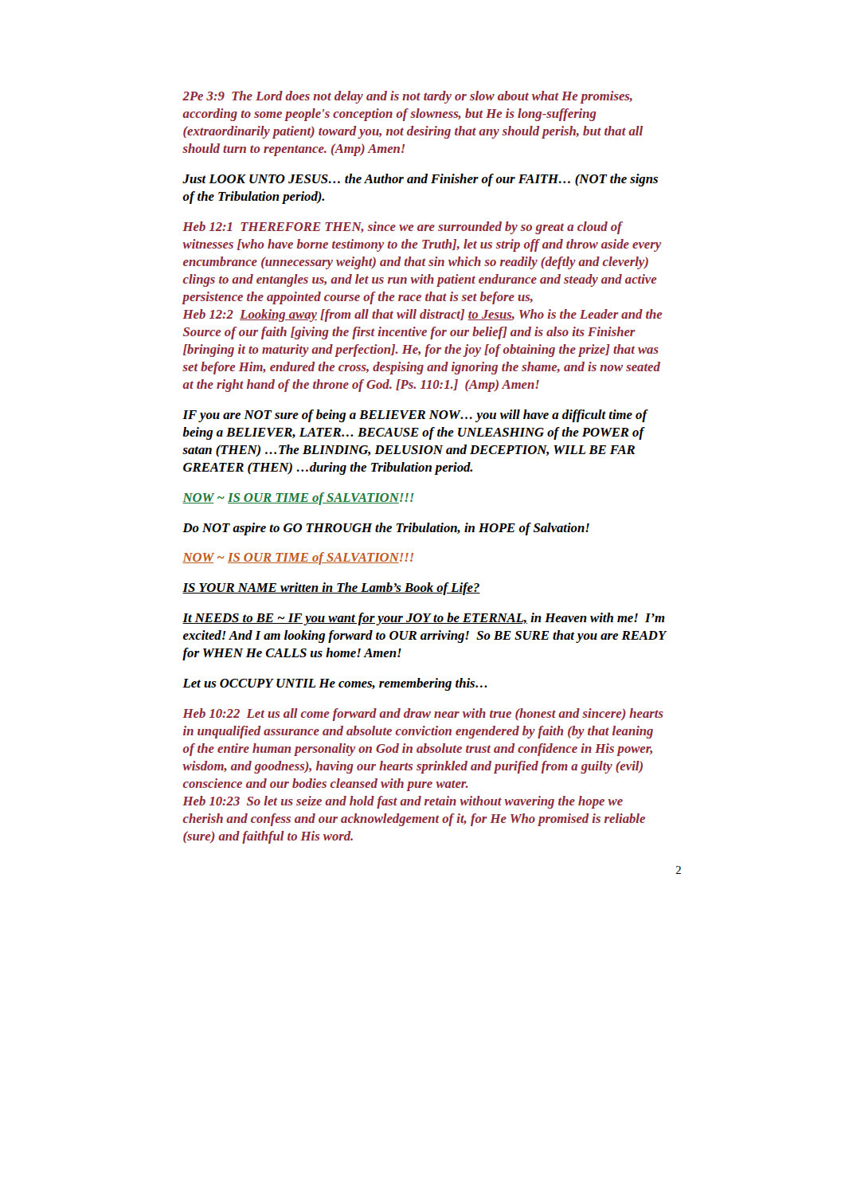2Pe 3:9 The Lord does not delay and is not tardy or slow about what He promises, according to some people's conception of slowness, but He is long-suffering (extraordinarily patient) toward you, not desiring that any should perish, but that all should turn to repentance. (Amp) Amen!
Just LOOK UNTO JESUS… the Author and Finisher of our FAITH… (NOT the signs of the Tribulation period).
Heb 12:1 THEREFORE THEN, since we are surrounded by so great a cloud of witnesses [who have borne testimony to the Truth], let us strip off and throw aside every encumbrance (unnecessary weight) and that sin which so readily (deftly and cleverly) clings to and entangles us, and let us run with patient endurance and steady and active persistence the appointed course of the race that is set before us,
Heb 12:2 Looking away [from all that will distract] to Jesus, Who is the Leader and the Source of our faith [giving the first incentive for our belief] and is also its Finisher [bringing it to maturity and perfection]. He, for the joy [of obtaining the prize] that was set before Him, endured the cross, despising and ignoring the shame, and is now seated at the right hand of the throne of God. [Ps. 110:1.] (Amp) Amen!
IF you are NOT sure of being a BELIEVER NOW… you will have a difficult time of being a BELIEVER, LATER… BECAUSE of the UNLEASHING of the POWER of satan (THEN) …The BLINDING, DELUSION and DECEPTION, WILL BE FAR GREATER (THEN) …during the Tribulation period.
NOW ~ IS OUR TIME of SALVATION!!!
Do NOT aspire to GO THROUGH the Tribulation, in HOPE of Salvation!
NOW ~ IS OUR TIME of SALVATION!!!
IS YOUR NAME written in The Lamb’s Book of Life?
It NEEDS to BE ~ IF you want for your JOY to be ETERNAL, in Heaven with me! I’m excited! And I am looking forward to OUR arriving! So BE SURE that you are READY for WHEN He CALLS us home! Amen!
Let us OCCUPY UNTIL He comes, remembering this…
Heb 10:22 Let us all come forward and draw near with true (honest and sincere) hearts in unqualified assurance and absolute conviction engendered by faith (by that leaning of the entire human personality on God in absolute trust and confidence in His power, wisdom, and goodness), having our hearts sprinkled and purified from a guilty (evil) conscience and our bodies cleansed with pure water.
Heb 10:23 So let us seize and hold fast and retain without wavering the hope we cherish and confess and our acknowledgement of it, for He Who promised is reliable (sure) and faithful to His word.
2